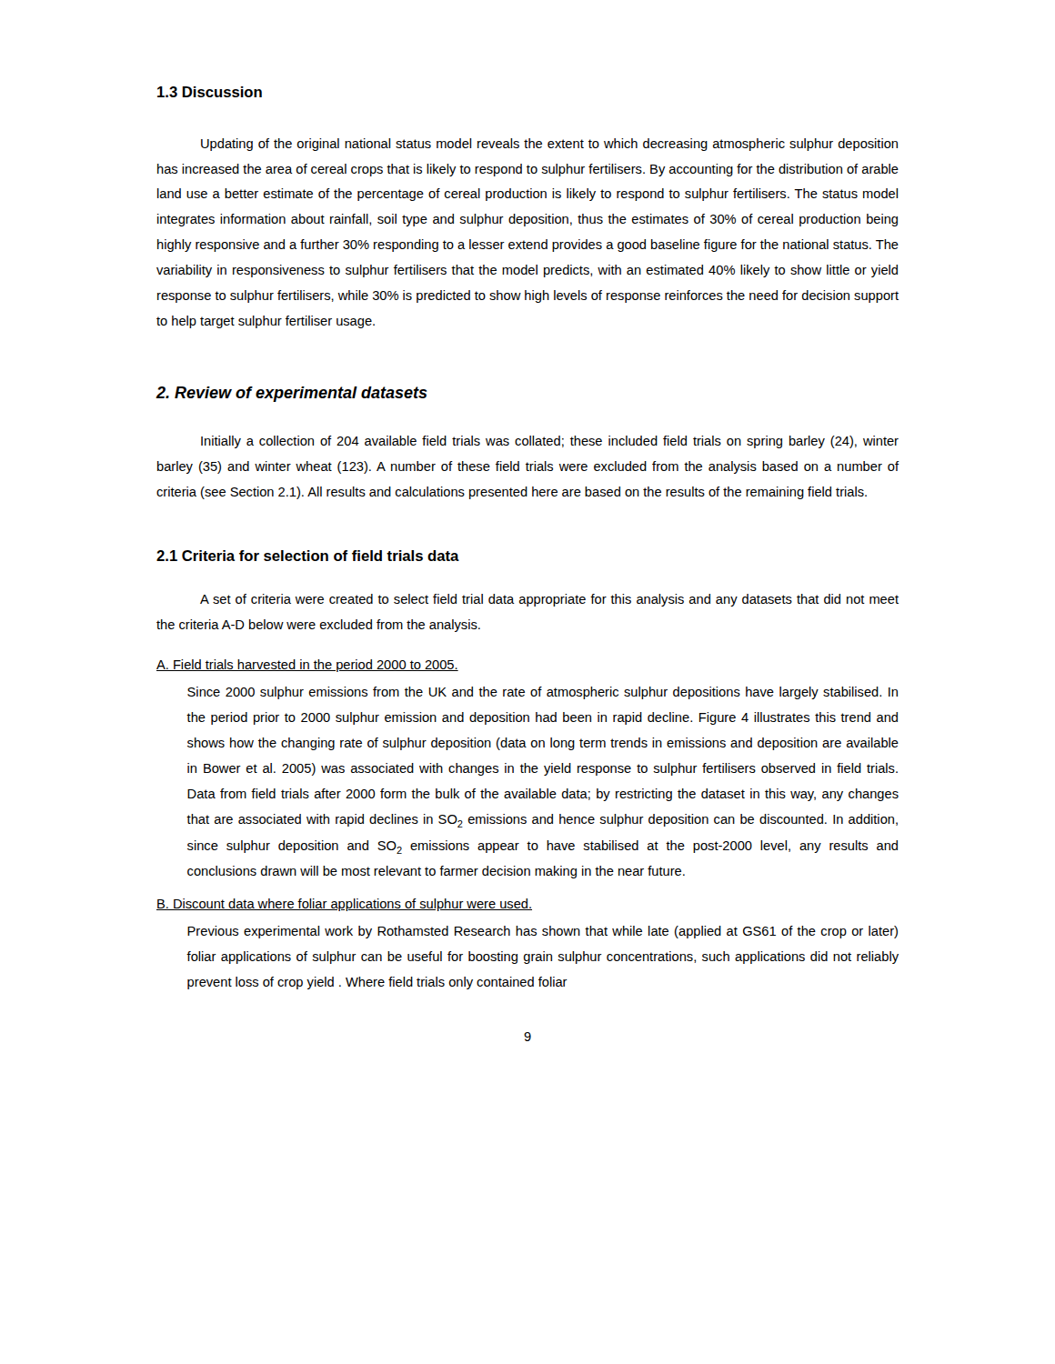1.3 Discussion
Updating of the original national status model reveals the extent to which decreasing atmospheric sulphur deposition has increased the area of cereal crops that is likely to respond to sulphur fertilisers. By accounting for the distribution of arable land use a better estimate of the percentage of cereal production is likely to respond to sulphur fertilisers. The status model integrates information about rainfall, soil type and sulphur deposition, thus the estimates of 30% of cereal production being highly responsive and a further 30% responding to a lesser extend provides a good baseline figure for the national status. The variability in responsiveness to sulphur fertilisers that the model predicts, with an estimated 40% likely to show little or yield response to sulphur fertilisers, while 30% is predicted to show high levels of response reinforces the need for decision support to help target sulphur fertiliser usage.
2. Review of experimental datasets
Initially a collection of 204 available field trials was collated; these included field trials on spring barley (24), winter barley (35) and winter wheat (123). A number of these field trials were excluded from the analysis based on a number of criteria (see Section 2.1). All results and calculations presented here are based on the results of the remaining field trials.
2.1 Criteria for selection of field trials data
A set of criteria were created to select field trial data appropriate for this analysis and any datasets that did not meet the criteria A-D below were excluded from the analysis.
A. Field trials harvested in the period 2000 to 2005.
Since 2000 sulphur emissions from the UK and the rate of atmospheric sulphur depositions have largely stabilised. In the period prior to 2000 sulphur emission and deposition had been in rapid decline. Figure 4 illustrates this trend and shows how the changing rate of sulphur deposition (data on long term trends in emissions and deposition are available in Bower et al. 2005) was associated with changes in the yield response to sulphur fertilisers observed in field trials. Data from field trials after 2000 form the bulk of the available data; by restricting the dataset in this way, any changes that are associated with rapid declines in SO2 emissions and hence sulphur deposition can be discounted. In addition, since sulphur deposition and SO2 emissions appear to have stabilised at the post-2000 level, any results and conclusions drawn will be most relevant to farmer decision making in the near future.
B. Discount data where foliar applications of sulphur were used.
Previous experimental work by Rothamsted Research has shown that while late (applied at GS61 of the crop or later) foliar applications of sulphur can be useful for boosting grain sulphur concentrations, such applications did not reliably prevent loss of crop yield . Where field trials only contained foliar
9